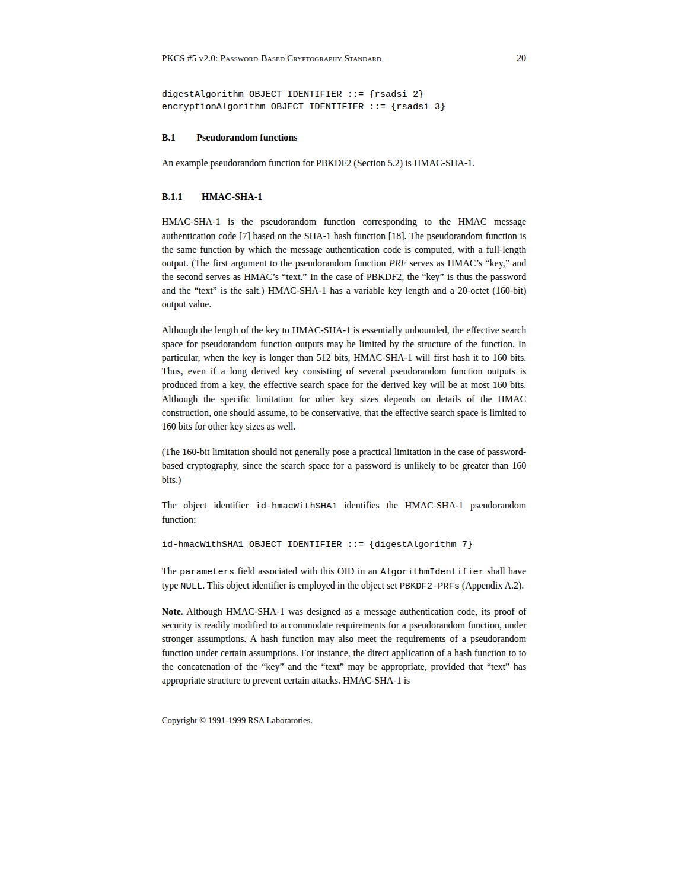PKCS #5 v2.0: Password-Based Cryptography Standard 20
digestAlgorithm OBJECT IDENTIFIER ::= {rsadsi 2}
encryptionAlgorithm OBJECT IDENTIFIER ::= {rsadsi 3}
B.1 Pseudorandom functions
An example pseudorandom function for PBKDF2 (Section 5.2) is HMAC-SHA-1.
B.1.1 HMAC-SHA-1
HMAC-SHA-1 is the pseudorandom function corresponding to the HMAC message authentication code [7] based on the SHA-1 hash function [18]. The pseudorandom function is the same function by which the message authentication code is computed, with a full-length output. (The first argument to the pseudorandom function PRF serves as HMAC’s “key,” and the second serves as HMAC’s “text.” In the case of PBKDF2, the “key” is thus the password and the “text” is the salt.) HMAC-SHA-1 has a variable key length and a 20-octet (160-bit) output value.
Although the length of the key to HMAC-SHA-1 is essentially unbounded, the effective search space for pseudorandom function outputs may be limited by the structure of the function. In particular, when the key is longer than 512 bits, HMAC-SHA-1 will first hash it to 160 bits. Thus, even if a long derived key consisting of several pseudorandom function outputs is produced from a key, the effective search space for the derived key will be at most 160 bits. Although the specific limitation for other key sizes depends on details of the HMAC construction, one should assume, to be conservative, that the effective search space is limited to 160 bits for other key sizes as well.
(The 160-bit limitation should not generally pose a practical limitation in the case of password-based cryptography, since the search space for a password is unlikely to be greater than 160 bits.)
The object identifier id-hmacWithSHA1 identifies the HMAC-SHA-1 pseudorandom function:
id-hmacWithSHA1 OBJECT IDENTIFIER ::= {digestAlgorithm 7}
The parameters field associated with this OID in an AlgorithmIdentifier shall have type NULL. This object identifier is employed in the object set PBKDF2-PRFs (Appendix A.2).
Note. Although HMAC-SHA-1 was designed as a message authentication code, its proof of security is readily modified to accommodate requirements for a pseudorandom function, under stronger assumptions. A hash function may also meet the requirements of a pseudorandom function under certain assumptions. For instance, the direct application of a hash function to to the concatenation of the “key” and the “text” may be appropriate, provided that “text” has appropriate structure to prevent certain attacks. HMAC-SHA-1 is
Copyright © 1991-1999 RSA Laboratories.